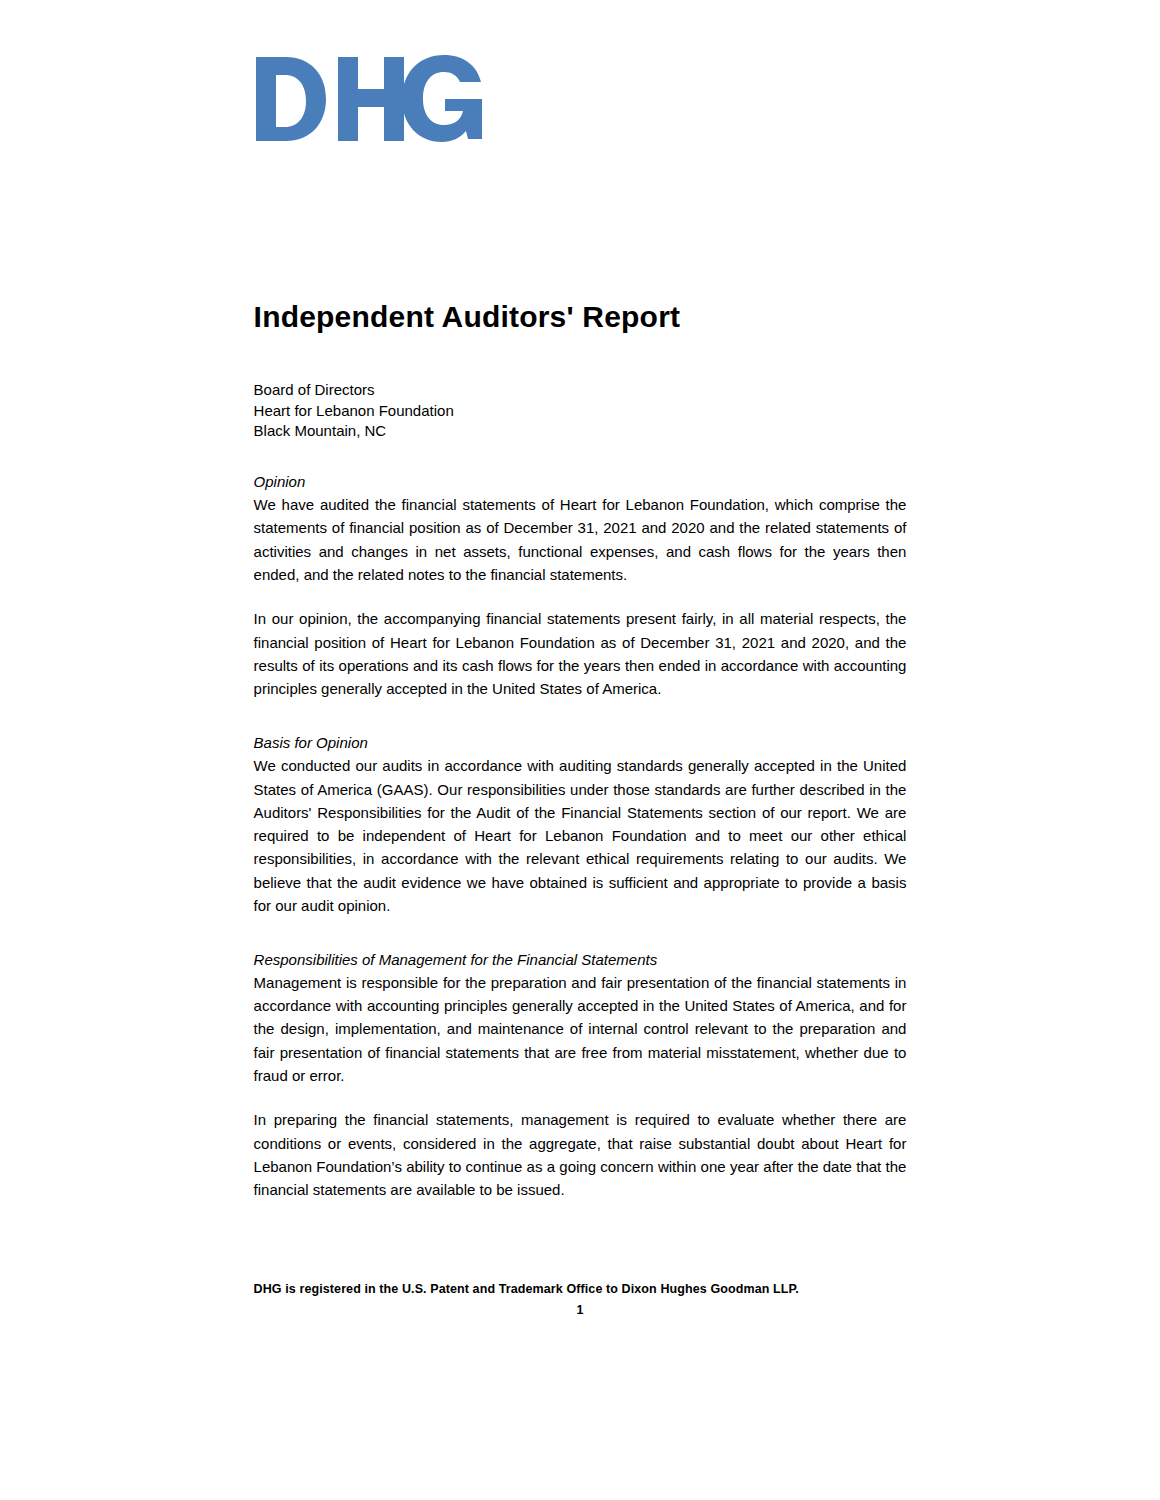Independent Auditors' Report
Board of Directors
Heart for Lebanon Foundation
Black Mountain, NC
Opinion
We have audited the financial statements of Heart for Lebanon Foundation, which comprise the statements of financial position as of December 31, 2021 and 2020 and the related statements of activities and changes in net assets, functional expenses, and cash flows for the years then ended, and the related notes to the financial statements.
In our opinion, the accompanying financial statements present fairly, in all material respects, the financial position of Heart for Lebanon Foundation as of December 31, 2021 and 2020, and the results of its operations and its cash flows for the years then ended in accordance with accounting principles generally accepted in the United States of America.
Basis for Opinion
We conducted our audits in accordance with auditing standards generally accepted in the United States of America (GAAS). Our responsibilities under those standards are further described in the Auditors' Responsibilities for the Audit of the Financial Statements section of our report. We are required to be independent of Heart for Lebanon Foundation and to meet our other ethical responsibilities, in accordance with the relevant ethical requirements relating to our audits. We believe that the audit evidence we have obtained is sufficient and appropriate to provide a basis for our audit opinion.
Responsibilities of Management for the Financial Statements
Management is responsible for the preparation and fair presentation of the financial statements in accordance with accounting principles generally accepted in the United States of America, and for the design, implementation, and maintenance of internal control relevant to the preparation and fair presentation of financial statements that are free from material misstatement, whether due to fraud or error.
In preparing the financial statements, management is required to evaluate whether there are conditions or events, considered in the aggregate, that raise substantial doubt about Heart for Lebanon Foundation’s ability to continue as a going concern within one year after the date that the financial statements are available to be issued.
DHG is registered in the U.S. Patent and Trademark Office to Dixon Hughes Goodman LLP.
1